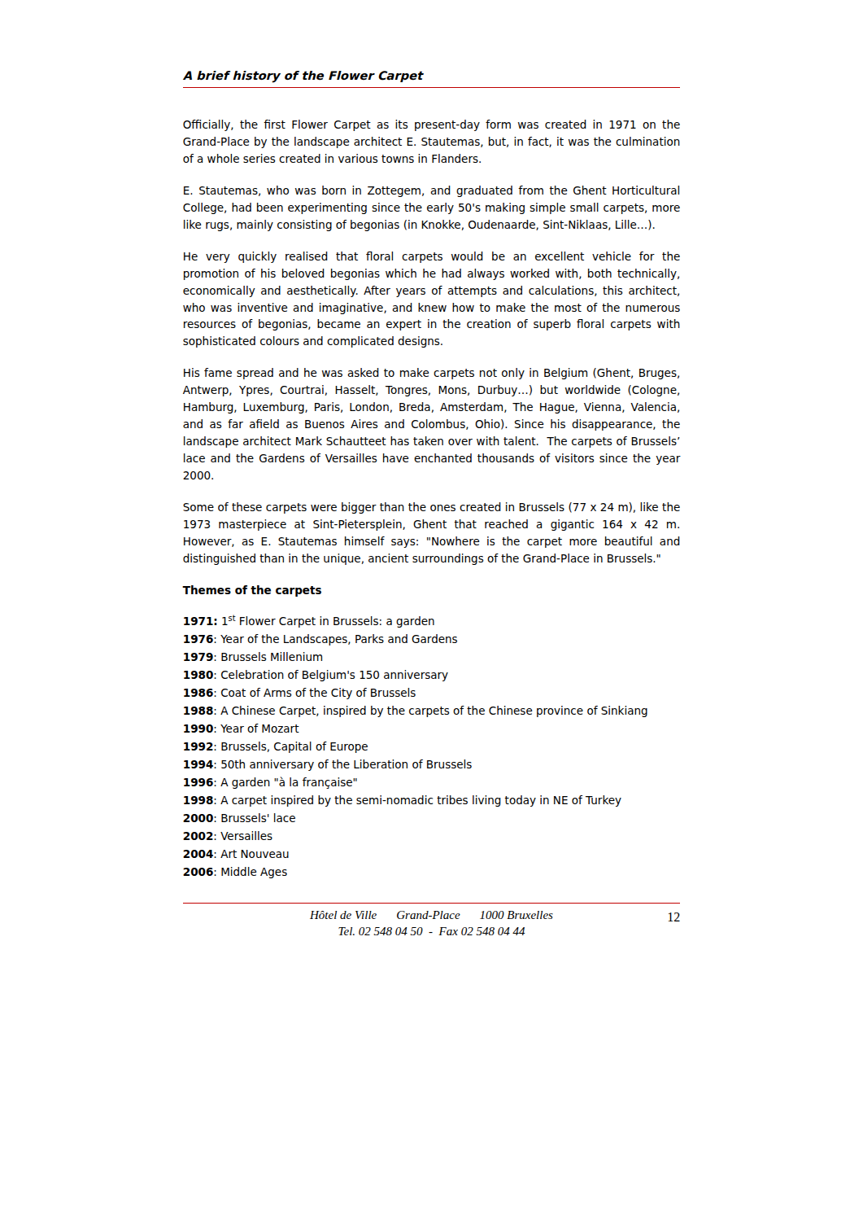A brief history of the Flower Carpet
Officially, the first Flower Carpet as its present-day form was created in 1971 on the Grand-Place by the landscape architect E. Stautemas, but, in fact, it was the culmination of a whole series created in various towns in Flanders.
E. Stautemas, who was born in Zottegem, and graduated from the Ghent Horticultural College, had been experimenting since the early 50's making simple small carpets, more like rugs, mainly consisting of begonias (in Knokke, Oudenaarde, Sint-Niklaas, Lille…).
He very quickly realised that floral carpets would be an excellent vehicle for the promotion of his beloved begonias which he had always worked with, both technically, economically and aesthetically. After years of attempts and calculations, this architect, who was inventive and imaginative, and knew how to make the most of the numerous resources of begonias, became an expert in the creation of superb floral carpets with sophisticated colours and complicated designs.
His fame spread and he was asked to make carpets not only in Belgium (Ghent, Bruges, Antwerp, Ypres, Courtrai, Hasselt, Tongres, Mons, Durbuy…) but worldwide (Cologne, Hamburg, Luxemburg, Paris, London, Breda, Amsterdam, The Hague, Vienna, Valencia, and as far afield as Buenos Aires and Colombus, Ohio). Since his disappearance, the landscape architect Mark Schautteet has taken over with talent. The carpets of Brussels’ lace and the Gardens of Versailles have enchanted thousands of visitors since the year 2000.
Some of these carpets were bigger than the ones created in Brussels (77 x 24 m), like the 1973 masterpiece at Sint-Pietersplein, Ghent that reached a gigantic 164 x 42 m. However, as E. Stautemas himself says: "Nowhere is the carpet more beautiful and distinguished than in the unique, ancient surroundings of the Grand-Place in Brussels."
Themes of the carpets
1971: 1st Flower Carpet in Brussels: a garden
1976: Year of the Landscapes, Parks and Gardens
1979: Brussels Millenium
1980: Celebration of Belgium's 150 anniversary
1986: Coat of Arms of the City of Brussels
1988: A Chinese Carpet, inspired by the carpets of the Chinese province of Sinkiang
1990: Year of Mozart
1992: Brussels, Capital of Europe
1994: 50th anniversary of the Liberation of Brussels
1996: A garden "à la française"
1998: A carpet inspired by the semi-nomadic tribes living today in NE of Turkey
2000: Brussels' lace
2002: Versailles
2004: Art Nouveau
2006: Middle Ages
Hôtel de Ville Grand-Place 1000 Bruxelles
Tel. 02 548 04 50 - Fax 02 548 04 44
12